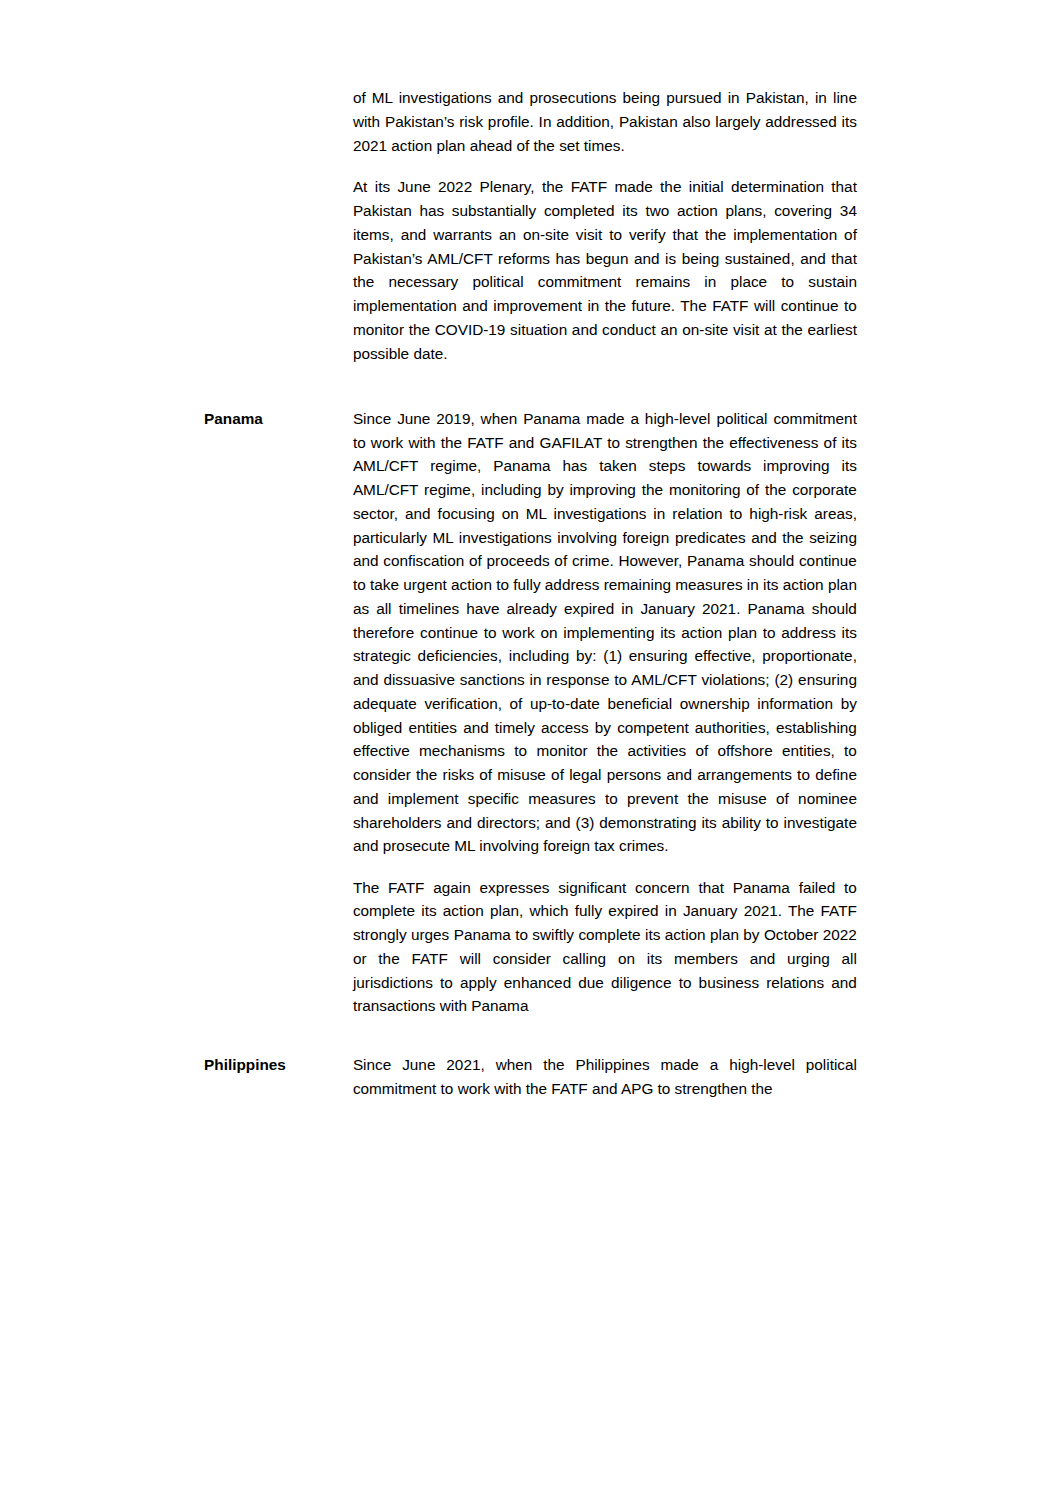of ML investigations and prosecutions being pursued in Pakistan, in line with Pakistan’s risk profile. In addition, Pakistan also largely addressed its 2021 action plan ahead of the set times.
At its June 2022 Plenary, the FATF made the initial determination that Pakistan has substantially completed its two action plans, covering 34 items, and warrants an on-site visit to verify that the implementation of Pakistan’s AML/CFT reforms has begun and is being sustained, and that the necessary political commitment remains in place to sustain implementation and improvement in the future. The FATF will continue to monitor the COVID-19 situation and conduct an on-site visit at the earliest possible date.
Panama
Since June 2019, when Panama made a high-level political commitment to work with the FATF and GAFILAT to strengthen the effectiveness of its AML/CFT regime, Panama has taken steps towards improving its AML/CFT regime, including by improving the monitoring of the corporate sector, and focusing on ML investigations in relation to high-risk areas, particularly ML investigations involving foreign predicates and the seizing and confiscation of proceeds of crime. However, Panama should continue to take urgent action to fully address remaining measures in its action plan as all timelines have already expired in January 2021. Panama should therefore continue to work on implementing its action plan to address its strategic deficiencies, including by: (1) ensuring effective, proportionate, and dissuasive sanctions in response to AML/CFT violations; (2) ensuring adequate verification, of up-to-date beneficial ownership information by obliged entities and timely access by competent authorities, establishing effective mechanisms to monitor the activities of offshore entities, to consider the risks of misuse of legal persons and arrangements to define and implement specific measures to prevent the misuse of nominee shareholders and directors; and (3) demonstrating its ability to investigate and prosecute ML involving foreign tax crimes.
The FATF again expresses significant concern that Panama failed to complete its action plan, which fully expired in January 2021. The FATF strongly urges Panama to swiftly complete its action plan by October 2022 or the FATF will consider calling on its members and urging all jurisdictions to apply enhanced due diligence to business relations and transactions with Panama
Philippines
Since June 2021, when the Philippines made a high-level political commitment to work with the FATF and APG to strengthen the